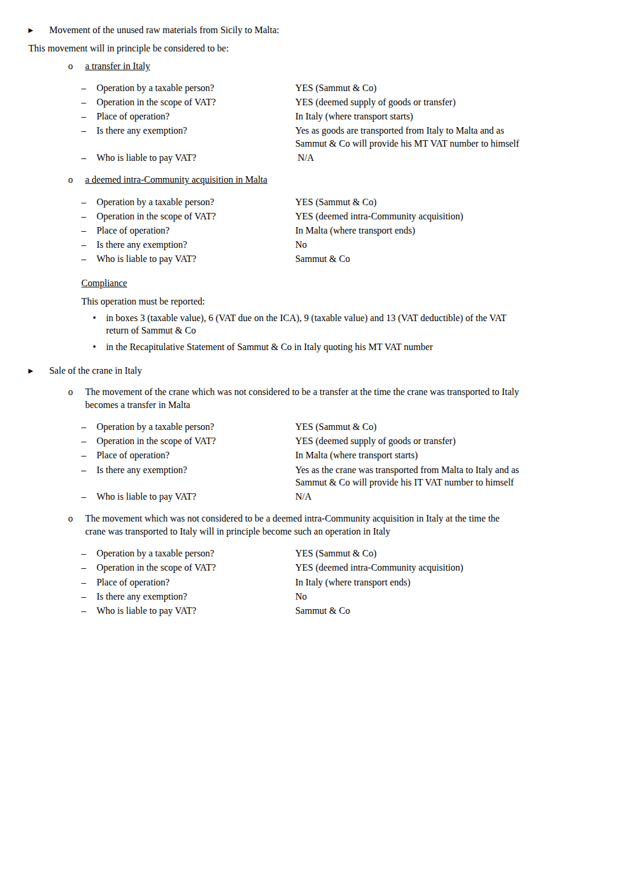▸ Movement of the unused raw materials from Sicily to Malta:
This movement will in principle be considered to be:
o a transfer in Italy
| – | Operation by a taxable person? | YES (Sammut & Co) |
| – | Operation in the scope of VAT? | YES (deemed supply of goods or transfer) |
| – | Place of operation? | In Italy (where transport starts) |
| – | Is there any exemption? | Yes as goods are transported from Italy to Malta and as Sammut & Co will provide his MT VAT number to himself |
| – | Who is liable to pay VAT? | N/A |
o a deemed intra-Community acquisition in Malta
| – | Operation by a taxable person? | YES (Sammut & Co) |
| – | Operation in the scope of VAT? | YES (deemed intra-Community acquisition) |
| – | Place of operation? | In Malta (where transport ends) |
| – | Is there any exemption? | No |
| – | Who is liable to pay VAT? | Sammut & Co |
Compliance
This operation must be reported:
• in boxes 3 (taxable value), 6 (VAT due on the ICA), 9 (taxable value) and 13 (VAT deductible) of the VAT return of Sammut & Co
• in the Recapitulative Statement of Sammut & Co in Italy quoting his MT VAT number
▸ Sale of the crane in Italy
o The movement of the crane which was not considered to be a transfer at the time the crane was transported to Italy becomes a transfer in Malta
| – | Operation by a taxable person? | YES (Sammut & Co) |
| – | Operation in the scope of VAT? | YES (deemed supply of goods or transfer) |
| – | Place of operation? | In Malta (where transport starts) |
| – | Is there any exemption? | Yes as the crane was transported from Malta to Italy and as Sammut & Co will provide his IT VAT number to himself |
| – | Who is liable to pay VAT? | N/A |
o The movement which was not considered to be a deemed intra-Community acquisition in Italy at the time the crane was transported to Italy will in principle become such an operation in Italy
| – | Operation by a taxable person? | YES (Sammut & Co) |
| – | Operation in the scope of VAT? | YES (deemed intra-Community acquisition) |
| – | Place of operation? | In Italy (where transport ends) |
| – | Is there any exemption? | No |
| – | Who is liable to pay VAT? | Sammut & Co |